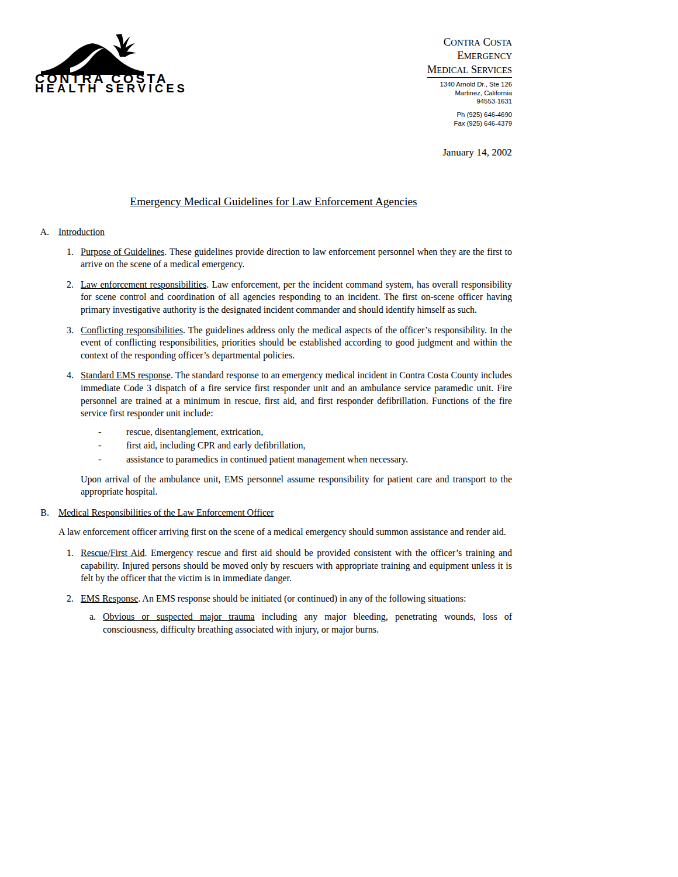CONTRA COSTA HEALTH SERVICES
CONTRA COSTA
EMERGENCY
MEDICAL SERVICES
1340 Arnold Dr., Ste 126
Martinez, California
94553-1631
Ph (925) 646-4690
Fax (925) 646-4379
January 14, 2002
Emergency Medical Guidelines for Law Enforcement Agencies
Introduction
Purpose of Guidelines. These guidelines provide direction to law enforcement personnel when they are the first to arrive on the scene of a medical emergency.
Law enforcement responsibilities. Law enforcement, per the incident command system, has overall responsibility for scene control and coordination of all agencies responding to an incident. The first on-scene officer having primary investigative authority is the designated incident commander and should identify himself as such.
Conflicting responsibilities. The guidelines address only the medical aspects of the officer’s responsibility. In the event of conflicting responsibilities, priorities should be established according to good judgment and within the context of the responding officer’s departmental policies.
Standard EMS response. The standard response to an emergency medical incident in Contra Costa County includes immediate Code 3 dispatch of a fire service first responder unit and an ambulance service paramedic unit. Fire personnel are trained at a minimum in rescue, first aid, and first responder defibrillation. Functions of the fire service first responder unit include:
-rescue, disentanglement, extrication,
-first aid, including CPR and early defibrillation,
-assistance to paramedics in continued patient management when necessary.
Upon arrival of the ambulance unit, EMS personnel assume responsibility for patient care and transport to the appropriate hospital.
Medical Responsibilities of the Law Enforcement Officer
A law enforcement officer arriving first on the scene of a medical emergency should summon assistance and render aid.
Rescue/First Aid. Emergency rescue and first aid should be provided consistent with the officer’s training and capability. Injured persons should be moved only by rescuers with appropriate training and equipment unless it is felt by the officer that the victim is in immediate danger.
EMS Response. An EMS response should be initiated (or continued) in any of the following situations:
Obvious or suspected major trauma including any major bleeding, penetrating wounds, loss of consciousness, difficulty breathing associated with injury, or major burns.